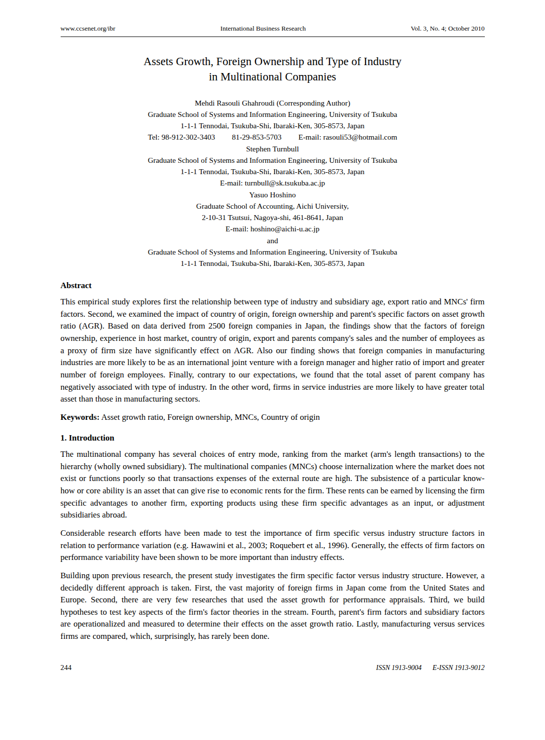www.ccsenet.org/ibr
International Business Research
Vol. 3, No. 4; October 2010
Assets Growth, Foreign Ownership and Type of Industry
in Multinational Companies
Mehdi Rasouli Ghahroudi (Corresponding Author)
Graduate School of Systems and Information Engineering, University of Tsukuba
1-1-1 Tennodai, Tsukuba-Shi, Ibaraki-Ken, 305-8573, Japan
Tel: 98-912-302-3403 81-29-853-5703 E-mail: rasouli53@hotmail.com
Stephen Turnbull
Graduate School of Systems and Information Engineering, University of Tsukuba
1-1-1 Tennodai, Tsukuba-Shi, Ibaraki-Ken, 305-8573, Japan
E-mail: turnbull@sk.tsukuba.ac.jp
Yasuo Hoshino
Graduate School of Accounting, Aichi University,
2-10-31 Tsutsui, Nagoya-shi, 461-8641, Japan
E-mail: hoshino@aichi-u.ac.jp
and
Graduate School of Systems and Information Engineering, University of Tsukuba
1-1-1 Tennodai, Tsukuba-Shi, Ibaraki-Ken, 305-8573, Japan
Abstract
This empirical study explores first the relationship between type of industry and subsidiary age, export ratio and MNCs' firm factors. Second, we examined the impact of country of origin, foreign ownership and parent's specific factors on asset growth ratio (AGR). Based on data derived from 2500 foreign companies in Japan, the findings show that the factors of foreign ownership, experience in host market, country of origin, export and parents company's sales and the number of employees as a proxy of firm size have significantly effect on AGR. Also our finding shows that foreign companies in manufacturing industries are more likely to be as an international joint venture with a foreign manager and higher ratio of import and greater number of foreign employees. Finally, contrary to our expectations, we found that the total asset of parent company has negatively associated with type of industry. In the other word, firms in service industries are more likely to have greater total asset than those in manufacturing sectors.
Keywords: Asset growth ratio, Foreign ownership, MNCs, Country of origin
1. Introduction
The multinational company has several choices of entry mode, ranking from the market (arm's length transactions) to the hierarchy (wholly owned subsidiary). The multinational companies (MNCs) choose internalization where the market does not exist or functions poorly so that transactions expenses of the external route are high. The subsistence of a particular know-how or core ability is an asset that can give rise to economic rents for the firm. These rents can be earned by licensing the firm specific advantages to another firm, exporting products using these firm specific advantages as an input, or adjustment subsidiaries abroad.
Considerable research efforts have been made to test the importance of firm specific versus industry structure factors in relation to performance variation (e.g. Hawawini et al., 2003; Roquebert et al., 1996). Generally, the effects of firm factors on performance variability have been shown to be more important than industry effects.
Building upon previous research, the present study investigates the firm specific factor versus industry structure. However, a decidedly different approach is taken. First, the vast majority of foreign firms in Japan come from the United States and Europe. Second, there are very few researches that used the asset growth for performance appraisals. Third, we build hypotheses to test key aspects of the firm's factor theories in the stream. Fourth, parent's firm factors and subsidiary factors are operationalized and measured to determine their effects on the asset growth ratio. Lastly, manufacturing versus services firms are compared, which, surprisingly, has rarely been done.
244
ISSN 1913-9004 E-ISSN 1913-9012